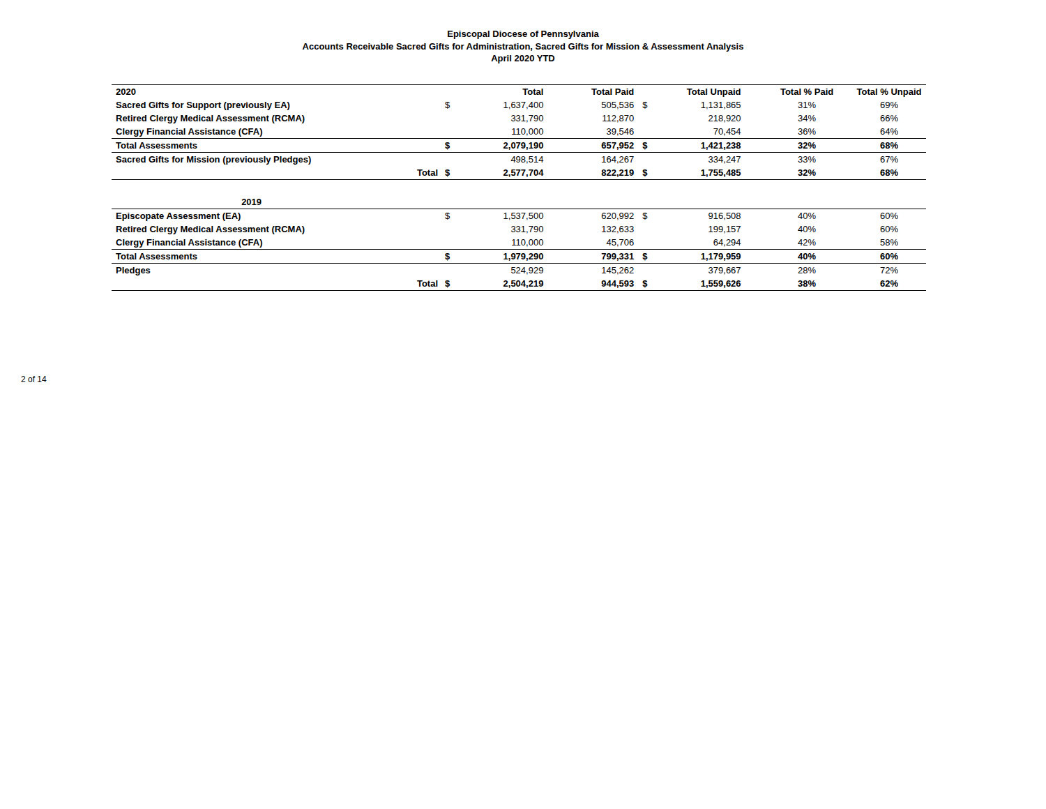Episcopal Diocese of Pennsylvania
Accounts Receivable Sacred Gifts for Administration, Sacred Gifts for Mission & Assessment Analysis
April 2020 YTD
| 2020 | | | Total | Total Paid | | Total Unpaid | | Total % Paid | Total % Unpaid |
| --- | --- | --- | --- | --- | --- | --- | --- | --- | --- |
| Sacred Gifts for Support (previously EA) | | $ | 1,637,400 | 505,536 | $ | 1,131,865 | | 31% | 69% |
| Retired Clergy Medical Assessment (RCMA) | | | 331,790 | 112,870 | | 218,920 | | 34% | 66% |
| Clergy Financial Assistance (CFA) | | | 110,000 | 39,546 | | 70,454 | | 36% | 64% |
| Total Assessments | | $ | 2,079,190 | 657,952 | $ | 1,421,238 | | 32% | 68% |
| Sacred Gifts for Mission (previously Pledges) | | | 498,514 | 164,267 | | 334,247 | | 33% | 67% |
| | Total | $ | 2,577,704 | 822,219 | $ | 1,755,485 | | 32% | 68% |
| 2019 | |
| Episcopate Assessment (EA) | | $ | 1,537,500 | 620,992 | $ | 916,508 | | 40% | 60% |
| Retired Clergy Medical Assessment (RCMA) | | | 331,790 | 132,633 | | 199,157 | | 40% | 60% |
| Clergy Financial Assistance (CFA) | | | 110,000 | 45,706 | | 64,294 | | 42% | 58% |
| Total Assessments | | $ | 1,979,290 | 799,331 | $ | 1,179,959 | | 40% | 60% |
| Pledges | | | 524,929 | 145,262 | | 379,667 | | 28% | 72% |
| | Total | $ | 2,504,219 | 944,593 | $ | 1,559,626 | | 38% | 62% |
2 of 14